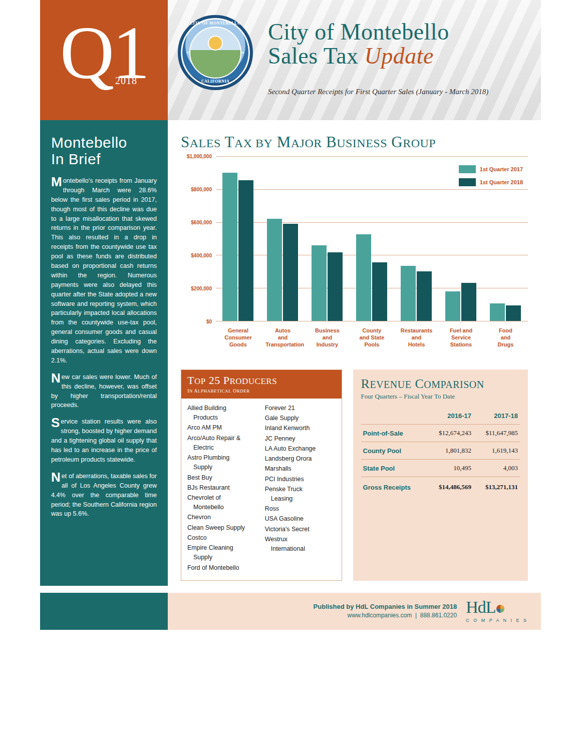Q1
2018
CITY OF MONTEBELLO CALIFORNIA INCORPORATED OCT. 16, 1920
City of Montebello
Sales Tax Update
Second Quarter Receipts for First Quarter Sales (January - March 2018)
Montebello
In Brief
Montebello's receipts from January through March were 28.6% below the first sales period in 2017, though most of this decline was due to a large misallocation that skewed returns in the prior comparison year. This also resulted in a drop in receipts from the countywide use tax pool as these funds are distributed based on proportional cash returns within the region. Numerous payments were also delayed this quarter after the State adopted a new software and reporting system, which particularly impacted local allocations from the countywide use-tax pool, general consumer goods and casual dining categories. Excluding the aberrations, actual sales were down 2.1%.
New car sales were lower. Much of this decline, however, was offset by higher transportation/rental proceeds.
Service station results were also strong, boosted by higher demand and a tightening global oil supply that has led to an increase in the price of petroleum products statewide.
Net of aberrations, taxable sales for all of Los Angeles County grew 4.4% over the comparable time period; the Southern California region was up 5.6%.
SALES TAX BY MAJOR BUSINESS GROUP
$1,000,000
$800,000
$600,000
$400,000
$200,000
$0
1st Quarter 2017
1st Quarter 2018
General
Consumer
Goods
Autos
and
Transportation
Business
and
Industry
County
and State
Pools
Restaurants
and
Hotels
Fuel and
Service
Stations
Food
and
Drugs
TOP 25 PRODUCERS
IN ALPHABETICAL ORDER
Allied BuildingProducts
Arco AM PM
Arco/Auto Repair &Electric
Astro PlumbingSupply
Best Buy
BJs Restaurant
Chevrolet ofMontebello
Chevron
Clean Sweep Supply
Costco
Empire CleaningSupply
Ford of Montebello
Forever 21
Gale Supply
Inland Kenworth
JC Penney
LA Auto Exchange
Landsberg Orora
Marshalls
PCI Industries
Penske TruckLeasing
Ross
USA Gasoline
Victoria's Secret
WestruxInternational
REVENUE COMPARISON
Four Quarters – Fiscal Year To Date
| | 2016-17 | 2017-18 |
| --- | --- | --- |
| Point-of-Sale | $12,674,243 | $11,647,985 |
| County Pool | 1,801,832 | 1,619,143 |
| State Pool | 10,495 | 4,003 |
| Gross Receipts | $14,486,569 | $13,271,131 |
Published by HdL Companies in Summer 2018
www.hdlcompanies.com | 888.861.0220
HdL
C O M P A N I E S